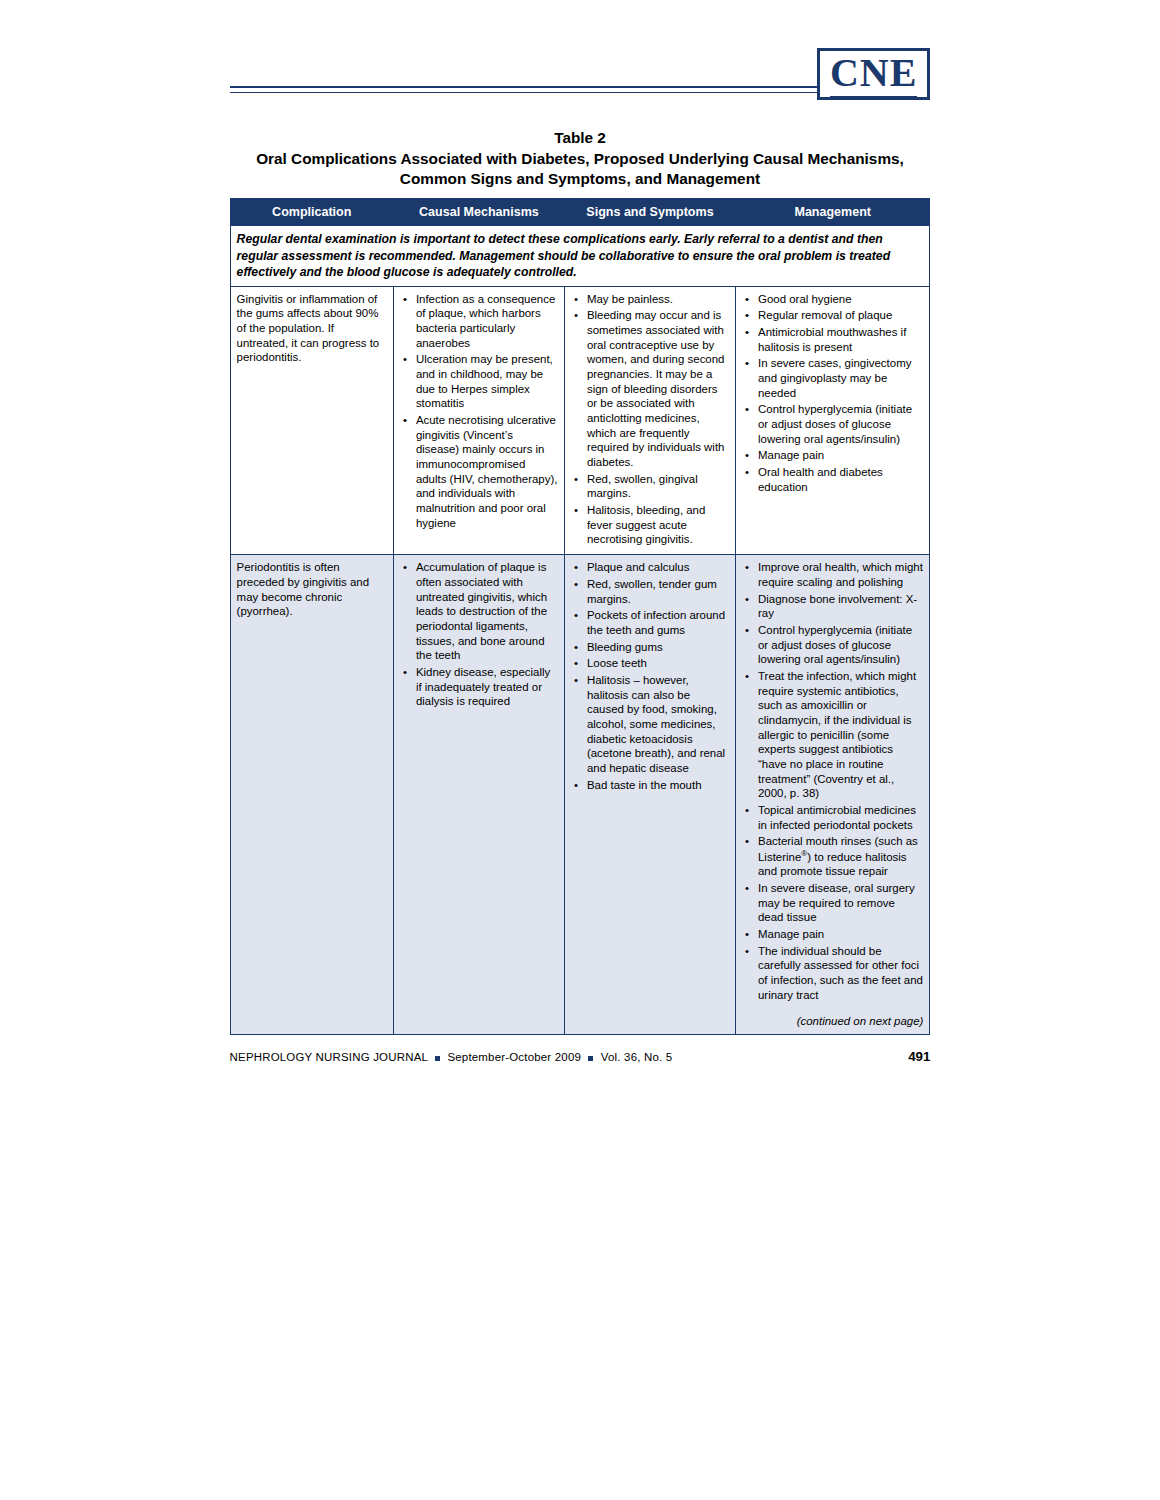CNE
Table 2
Oral Complications Associated with Diabetes, Proposed Underlying Causal Mechanisms,
Common Signs and Symptoms, and Management
| Regular dental examination is important to detect these complications early. Early referral to a dentist and then regular assessment is recommended. Management should be collaborative to ensure the oral problem is treated effectively and the blood glucose is adequately controlled. |
| Complication | Causal Mechanisms | Signs and Symptoms | Management |
| Gingivitis or inflammation of the gums affects about 90% of the population. If untreated, it can progress to periodontitis. | Infection as a consequence of plaque, which harbors bacteria particularly anaerobes Ulceration may be present, and in childhood, may be due to Herpes simplex stomatitis Acute necrotising ulcerative gingivitis (Vincent’s disease) mainly occurs in immunocompromised adults (HIV, chemotherapy), and individuals with malnutrition and poor oral hygiene | May be painless. Bleeding may occur and is sometimes associated with oral contraceptive use by women, and during second pregnancies. It may be a sign of bleeding disorders or be associated with anticlotting medicines, which are frequently required by individuals with diabetes. Red, swollen, gingival margins. Halitosis, bleeding, and fever suggest acute necrotising gingivitis. | Good oral hygiene Regular removal of plaque Antimicrobial mouthwashes if halitosis is present In severe cases, gingivectomy and gingivoplasty may be needed Control hyperglycemia (initiate or adjust doses of glucose lowering oral agents/insulin) Manage pain Oral health and diabetes education |
| Periodontitis is often preceded by gingivitis and may become chronic (pyorrhea). | Accumulation of plaque is often associated with untreated gingivitis, which leads to destruction of the periodontal ligaments, tissues, and bone around the teeth Kidney disease, especially if inadequately treated or dialysis is required | Plaque and calculus Red, swollen, tender gum margins. Pockets of infection around the teeth and gums Bleeding gums Loose teeth Halitosis – however, halitosis can also be caused by food, smoking, alcohol, some medicines, diabetic ketoacidosis (acetone breath), and renal and hepatic disease Bad taste in the mouth | Improve oral health, which might require scaling and polishing Diagnose bone involvement: X-ray Control hyperglycemia (initiate or adjust doses of glucose lowering oral agents/insulin) Treat the infection, which might require systemic antibiotics, such as amoxicillin or clindamycin, if the individual is allergic to penicillin (some experts suggest antibiotics “have no place in routine treatment” (Coventry et al., 2000, p. 38) Topical antimicrobial medicines in infected periodontal pockets Bacterial mouth rinses (such as Listerine ® ) to reduce halitosis and promote tissue repair In severe disease, oral surgery may be required to remove dead tissue Manage pain The individual should be carefully assessed for other foci of infection, such as the feet and urinary tract (continued on next page) |
NEPHROLOGY NURSING JOURNAL September-October 2009 Vol. 36, No. 5
491